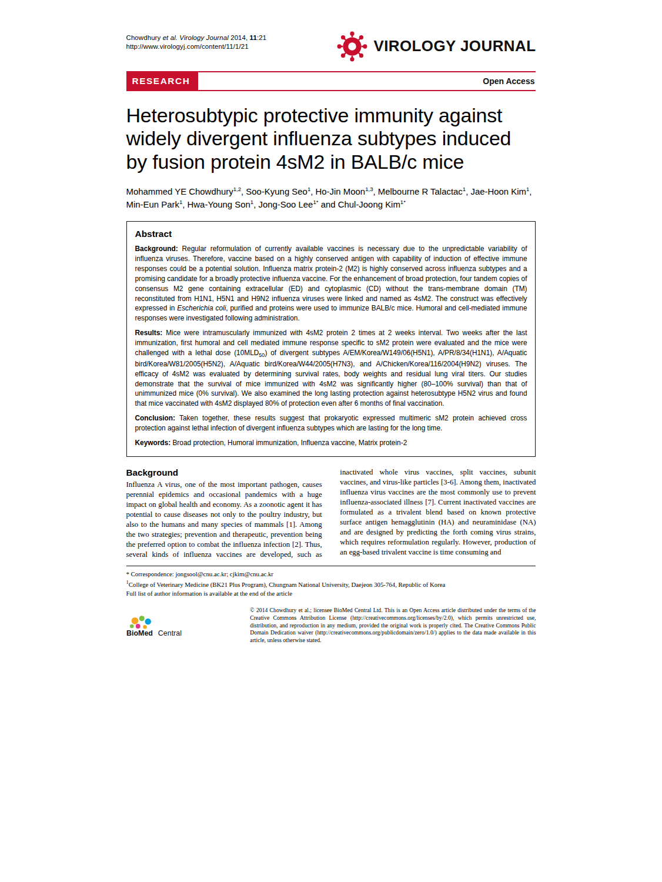Chowdhury et al. Virology Journal 2014, 11:21
http://www.virologyj.com/content/11/1/21
VIROLOGY JOURNAL
RESEARCH
Open Access
Heterosubtypic protective immunity against widely divergent influenza subtypes induced by fusion protein 4sM2 in BALB/c mice
Mohammed YE Chowdhury1,2, Soo-Kyung Seo1, Ho-Jin Moon1,3, Melbourne R Talactac1, Jae-Hoon Kim1, Min-Eun Park1, Hwa-Young Son1, Jong-Soo Lee1* and Chul-Joong Kim1*
Abstract
Background: Regular reformulation of currently available vaccines is necessary due to the unpredictable variability of influenza viruses. Therefore, vaccine based on a highly conserved antigen with capability of induction of effective immune responses could be a potential solution. Influenza matrix protein-2 (M2) is highly conserved across influenza subtypes and a promising candidate for a broadly protective influenza vaccine. For the enhancement of broad protection, four tandem copies of consensus M2 gene containing extracellular (ED) and cytoplasmic (CD) without the trans-membrane domain (TM) reconstituted from H1N1, H5N1 and H9N2 influenza viruses were linked and named as 4sM2. The construct was effectively expressed in Escherichia coli, purified and proteins were used to immunize BALB/c mice. Humoral and cell-mediated immune responses were investigated following administration.
Results: Mice were intramuscularly immunized with 4sM2 protein 2 times at 2 weeks interval. Two weeks after the last immunization, first humoral and cell mediated immune response specific to sM2 protein were evaluated and the mice were challenged with a lethal dose (10MLD50) of divergent subtypes A/EM/Korea/W149/06(H5N1), A/PR/8/34(H1N1), A/Aquatic bird/Korea/W81/2005(H5N2), A/Aquatic bird/Korea/W44/2005(H7N3), and A/Chicken/Korea/116/2004(H9N2) viruses. The efficacy of 4sM2 was evaluated by determining survival rates, body weights and residual lung viral titers. Our studies demonstrate that the survival of mice immunized with 4sM2 was significantly higher (80–100% survival) than that of unimmunized mice (0% survival). We also examined the long lasting protection against heterosubtype H5N2 virus and found that mice vaccinated with 4sM2 displayed 80% of protection even after 6 months of final vaccination.
Conclusion: Taken together, these results suggest that prokaryotic expressed multimeric sM2 protein achieved cross protection against lethal infection of divergent influenza subtypes which are lasting for the long time.
Keywords: Broad protection, Humoral immunization, Influenza vaccine, Matrix protein-2
Background
Influenza A virus, one of the most important pathogen, causes perennial epidemics and occasional pandemics with a huge impact on global health and economy. As a zoonotic agent it has potential to cause diseases not only to the poultry industry, but also to the humans and many species of mammals [1]. Among the two strategies; prevention and therapeutic, prevention being the preferred option to combat the influenza infection [2]. Thus, several kinds of influenza vaccines are developed, such as inactivated whole virus vaccines, split vaccines, subunit vaccines, and virus-like particles [3-6]. Among them, inactivated influenza virus vaccines are the most commonly use to prevent influenza-associated illness [7]. Current inactivated vaccines are formulated as a trivalent blend based on known protective surface antigen hemagglutinin (HA) and neuraminidase (NA) and are designed by predicting the forth coming virus strains, which requires reformulation regularly. However, production of an egg-based trivalent vaccine is time consuming and
* Correspondence: jongsool@cnu.ac.kr; cjkim@cnu.ac.kr
1College of Veterinary Medicine (BK21 Plus Program), Chungnam National University, Daejeon 305-764, Republic of Korea
Full list of author information is available at the end of the article
BioMed Central
© 2014 Chowdhury et al.; licensee BioMed Central Ltd. This is an Open Access article distributed under the terms of the Creative Commons Attribution License (http://creativecommons.org/licenses/by/2.0), which permits unrestricted use, distribution, and reproduction in any medium, provided the original work is properly cited. The Creative Commons Public Domain Dedication waiver (http://creativecommons.org/publicdomain/zero/1.0/) applies to the data made available in this article, unless otherwise stated.